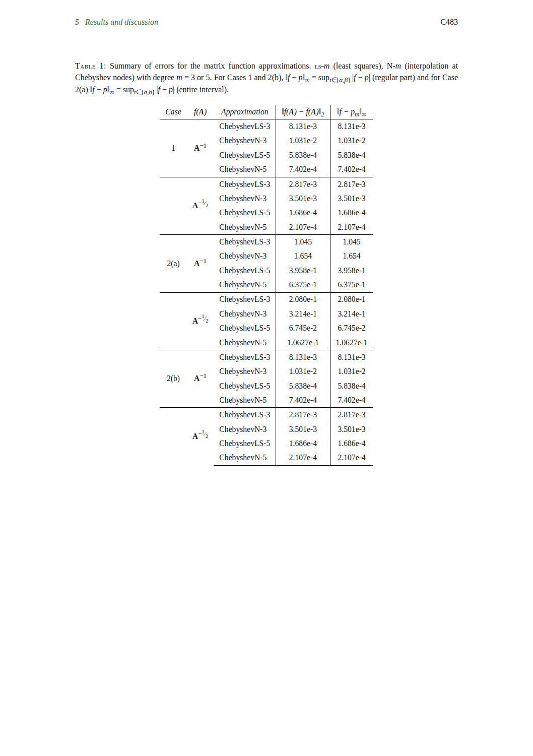5 Results and discussion C483
Table 1: Summary of errors for the matrix function approximations. ls-m (least squares), N-m (interpolation at Chebyshev nodes) with degree m = 3 or 5. For Cases 1 and 2(b), ‖f − p‖∞ = supt∈[α,β] |f − p| (regular part) and for Case 2(a) ‖f − p‖∞ = supt∈[a,b] |f − p| (entire interval).
| Case | f ( A ) | Approximation | ‖ f ( A ) − f ( A )‖ 2 | ‖ f − p m ‖ ∞ |
| --- | --- | --- | --- | --- |
| 1 | A −1 | ChebyshevLS-3 | 8.131e-3 | 8.131e-3 |
| ChebyshevN-3 | 1.031e-2 | 1.031e-2 |
| ChebyshevLS-5 | 5.838e-4 | 5.838e-4 |
| ChebyshevN-5 | 7.402e-4 | 7.402e-4 |
| | A − 1 ⁄ 2 | ChebyshevLS-3 | 2.817e-3 | 2.817e-3 |
| ChebyshevN-3 | 3.501e-3 | 3.501e-3 |
| ChebyshevLS-5 | 1.686e-4 | 1.686e-4 |
| ChebyshevN-5 | 2.107e-4 | 2.107e-4 |
| 2(a) | A −1 | ChebyshevLS-3 | 1.045 | 1.045 |
| ChebyshevN-3 | 1.654 | 1.654 |
| ChebyshevLS-5 | 3.958e-1 | 3.958e-1 |
| ChebyshevN-5 | 6.375e-1 | 6.375e-1 |
| | A − 1 ⁄ 2 | ChebyshevLS-3 | 2.080e-1 | 2.080e-1 |
| ChebyshevN-3 | 3.214e-1 | 3.214e-1 |
| ChebyshevLS-5 | 6.745e-2 | 6.745e-2 |
| ChebyshevN-5 | 1.0627e-1 | 1.0627e-1 |
| 2(b) | A −1 | ChebyshevLS-3 | 8.131e-3 | 8.131e-3 |
| ChebyshevN-3 | 1.031e-2 | 1.031e-2 |
| ChebyshevLS-5 | 5.838e-4 | 5.838e-4 |
| ChebyshevN-5 | 7.402e-4 | 7.402e-4 |
| | A − 1 ⁄ 2 | ChebyshevLS-3 | 2.817e-3 | 2.817e-3 |
| ChebyshevN-3 | 3.501e-3 | 3.501e-3 |
| ChebyshevLS-5 | 1.686e-4 | 1.686e-4 |
| ChebyshevN-5 | 2.107e-4 | 2.107e-4 |